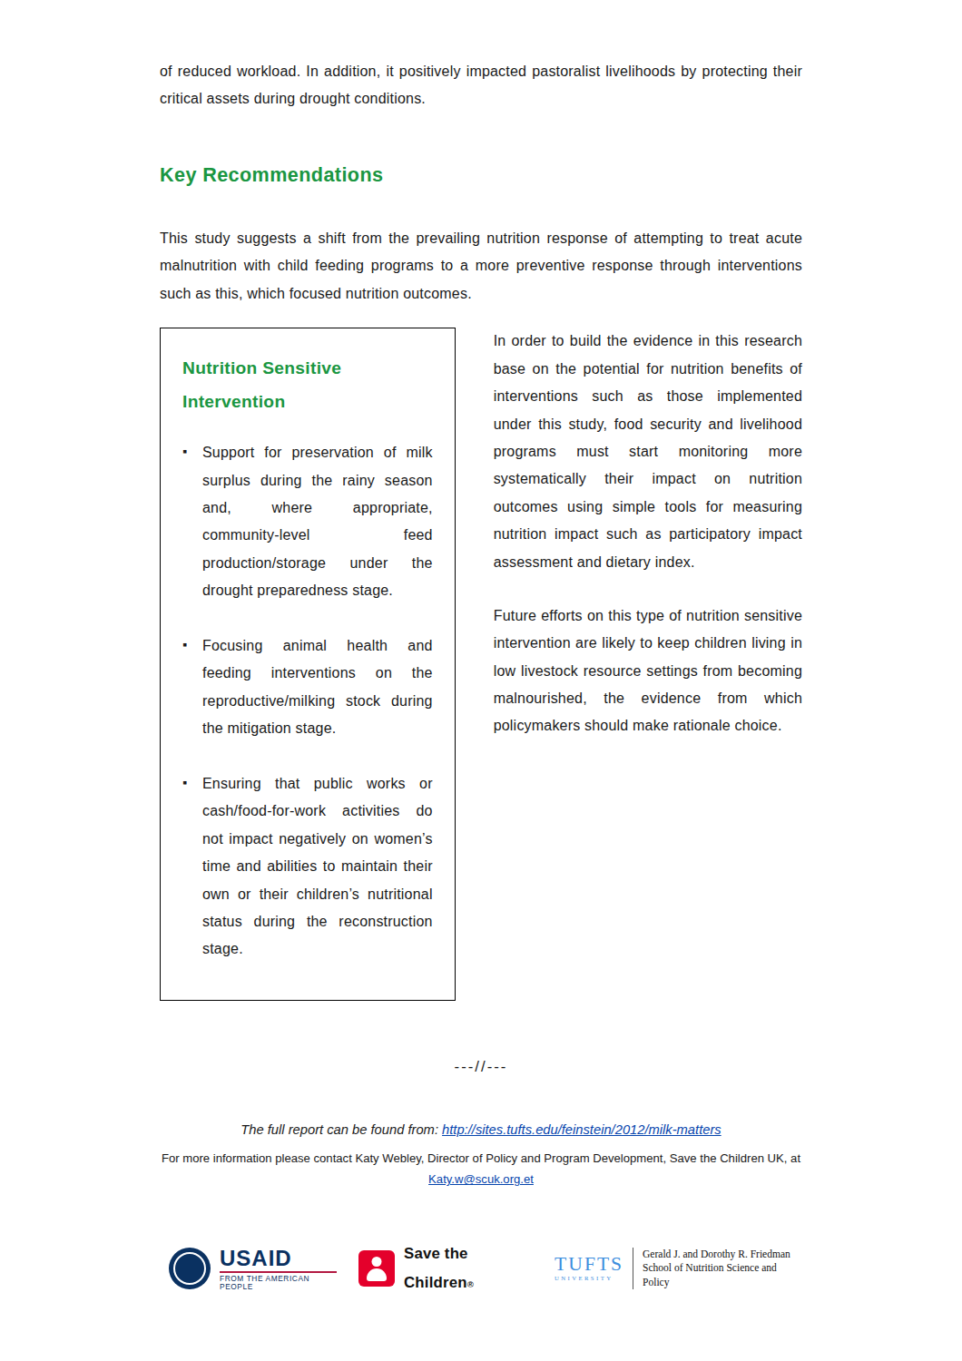of reduced workload. In addition, it positively impacted pastoralist livelihoods by protecting their critical assets during drought conditions.
Key Recommendations
This study suggests a shift from the prevailing nutrition response of attempting to treat acute malnutrition with child feeding programs to a more preventive response through interventions such as this, which focused nutrition outcomes.
Nutrition Sensitive Intervention
Support for preservation of milk surplus during the rainy season and, where appropriate, community-level feed production/storage under the drought preparedness stage.
Focusing animal health and feeding interventions on the reproductive/milking stock during the mitigation stage.
Ensuring that public works or cash/food-for-work activities do not impact negatively on women’s time and abilities to maintain their own or their children’s nutritional status during the reconstruction stage.
In order to build the evidence in this research base on the potential for nutrition benefits of interventions such as those implemented under this study, food security and livelihood programs must start monitoring more systematically their impact on nutrition outcomes using simple tools for measuring nutrition impact such as participatory impact assessment and dietary index.
Future efforts on this type of nutrition sensitive intervention are likely to keep children living in low livestock resource settings from becoming malnourished, the evidence from which policymakers should make rationale choice.
---//---
The full report can be found from: http://sites.tufts.edu/feinstein/2012/milk-matters
For more information please contact Katy Webley, Director of Policy and Program Development, Save the Children UK, at Katy.w@scuk.org.et
USAID FROM THE AMERICAN PEOPLE
Save the Children®
TUFTSUNIVERSITY
Gerald J. and Dorothy R. Friedman
School of Nutrition Science and Policy